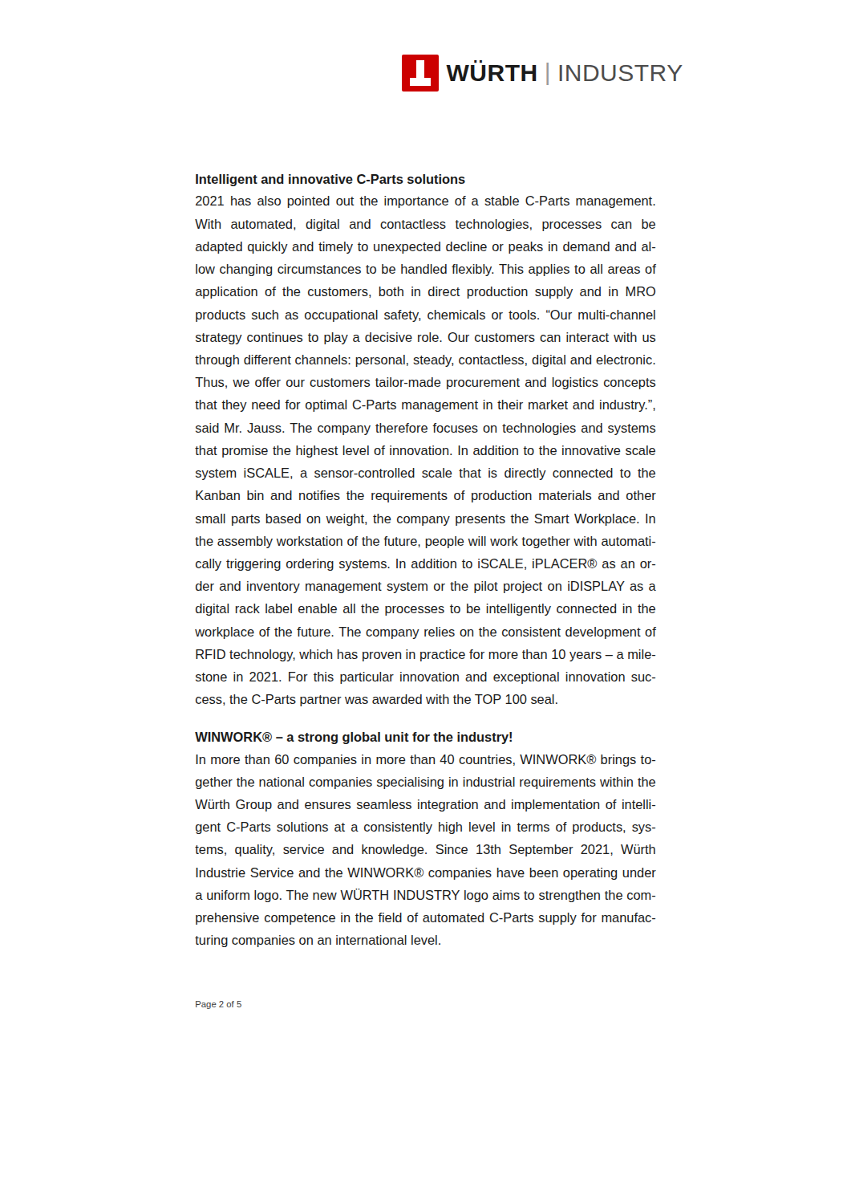WÜRTH|INDUSTRY
Intelligent and innovative C-Parts solutions
2021 has also pointed out the importance of a stable C-Parts management. With automated, digital and contactless technologies, processes can be adapted quickly and timely to unexpected decline or peaks in demand and allow changing circumstances to be handled flexibly. This applies to all areas of application of the customers, both in direct production supply and in MRO products such as occupational safety, chemicals or tools. “Our multi-channel strategy continues to play a decisive role. Our customers can interact with us through different channels: personal, steady, contactless, digital and electronic. Thus, we offer our customers tailor-made procurement and logistics concepts that they need for optimal C-Parts management in their market and industry.”, said Mr. Jauss. The company therefore focuses on technologies and systems that promise the highest level of innovation. In addition to the innovative scale system iSCALE, a sensor-controlled scale that is directly connected to the Kanban bin and notifies the requirements of production materials and other small parts based on weight, the company presents the Smart Workplace. In the assembly workstation of the future, people will work together with automatically triggering ordering systems. In addition to iSCALE, iPLACER® as an order and inventory management system or the pilot project on iDISPLAY as a digital rack label enable all the processes to be intelligently connected in the workplace of the future. The company relies on the consistent development of RFID technology, which has proven in practice for more than 10 years – a milestone in 2021. For this particular innovation and exceptional innovation success, the C-Parts partner was awarded with the TOP 100 seal.
WINWORK® – a strong global unit for the industry!
In more than 60 companies in more than 40 countries, WINWORK® brings together the national companies specialising in industrial requirements within the Würth Group and ensures seamless integration and implementation of intelligent C-Parts solutions at a consistently high level in terms of products, systems, quality, service and knowledge. Since 13th September 2021, Würth Industrie Service and the WINWORK® companies have been operating under a uniform logo. The new WÜRTH INDUSTRY logo aims to strengthen the comprehensive competence in the field of automated C-Parts supply for manufacturing companies on an international level.
Page 2 of 5